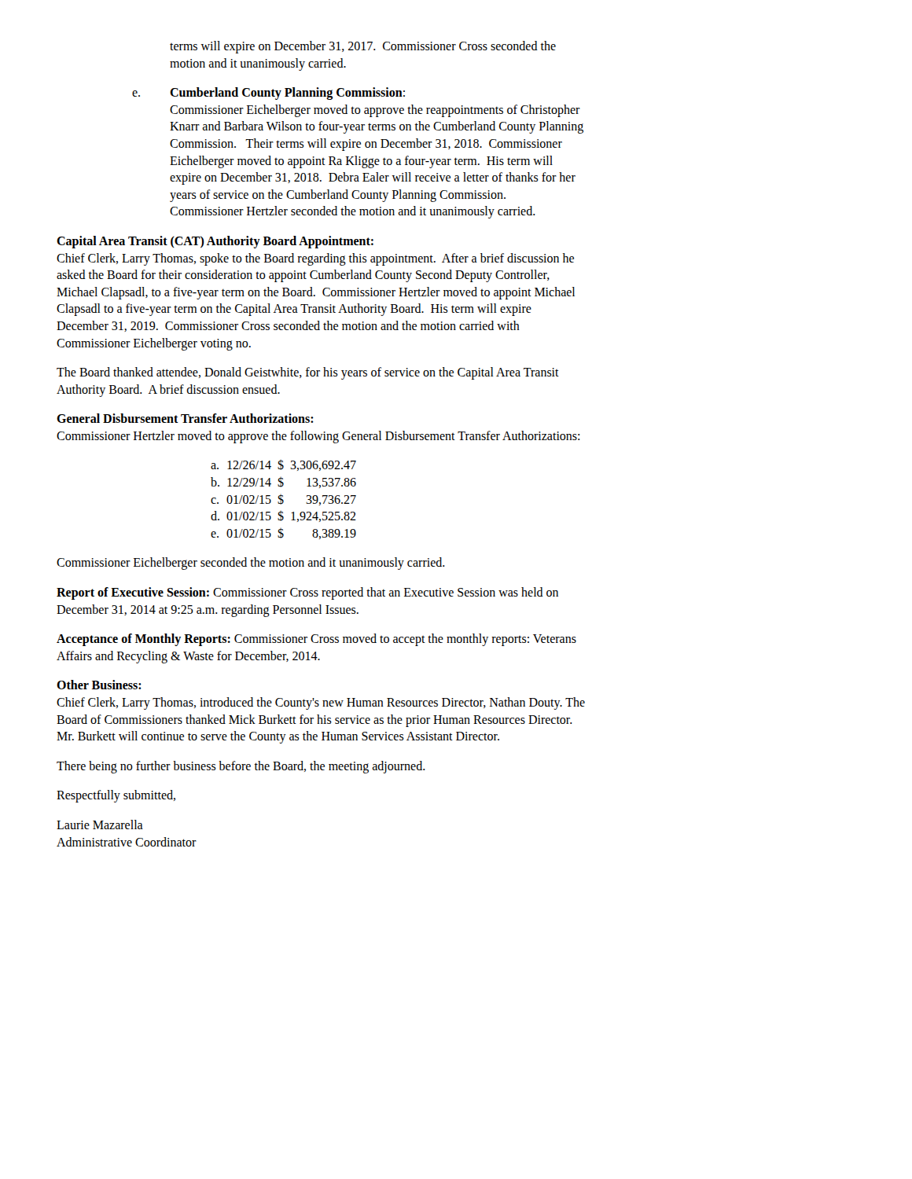terms will expire on December 31, 2017. Commissioner Cross seconded the motion and it unanimously carried.
e.
Cumberland County Planning Commission:
Commissioner Eichelberger moved to approve the reappointments of Christopher Knarr and Barbara Wilson to four-year terms on the Cumberland County Planning Commission. Their terms will expire on December 31, 2018. Commissioner Eichelberger moved to appoint Ra Kligge to a four-year term. His term will expire on December 31, 2018. Debra Ealer will receive a letter of thanks for her years of service on the Cumberland County Planning Commission. Commissioner Hertzler seconded the motion and it unanimously carried.
Capital Area Transit (CAT) Authority Board Appointment:
Chief Clerk, Larry Thomas, spoke to the Board regarding this appointment. After a brief discussion he asked the Board for their consideration to appoint Cumberland County Second Deputy Controller, Michael Clapsadl, to a five-year term on the Board. Commissioner Hertzler moved to appoint Michael Clapsadl to a five-year term on the Capital Area Transit Authority Board. His term will expire December 31, 2019. Commissioner Cross seconded the motion and the motion carried with Commissioner Eichelberger voting no.
The Board thanked attendee, Donald Geistwhite, for his years of service on the Capital Area Transit Authority Board. A brief discussion ensued.
General Disbursement Transfer Authorizations:
Commissioner Hertzler moved to approve the following General Disbursement Transfer Authorizations:
| a. | 12/26/14 | $ | 3,306,692.47 |
| b. | 12/29/14 | $ | 13,537.86 |
| c. | 01/02/15 | $ | 39,736.27 |
| d. | 01/02/15 | $ | 1,924,525.82 |
| e. | 01/02/15 | $ | 8,389.19 |
Commissioner Eichelberger seconded the motion and it unanimously carried.
Report of Executive Session: Commissioner Cross reported that an Executive Session was held on December 31, 2014 at 9:25 a.m. regarding Personnel Issues.
Acceptance of Monthly Reports: Commissioner Cross moved to accept the monthly reports: Veterans Affairs and Recycling & Waste for December, 2014.
Other Business:
Chief Clerk, Larry Thomas, introduced the County's new Human Resources Director, Nathan Douty. The Board of Commissioners thanked Mick Burkett for his service as the prior Human Resources Director. Mr. Burkett will continue to serve the County as the Human Services Assistant Director.
There being no further business before the Board, the meeting adjourned.
Respectfully submitted,
Laurie Mazarella
Administrative Coordinator